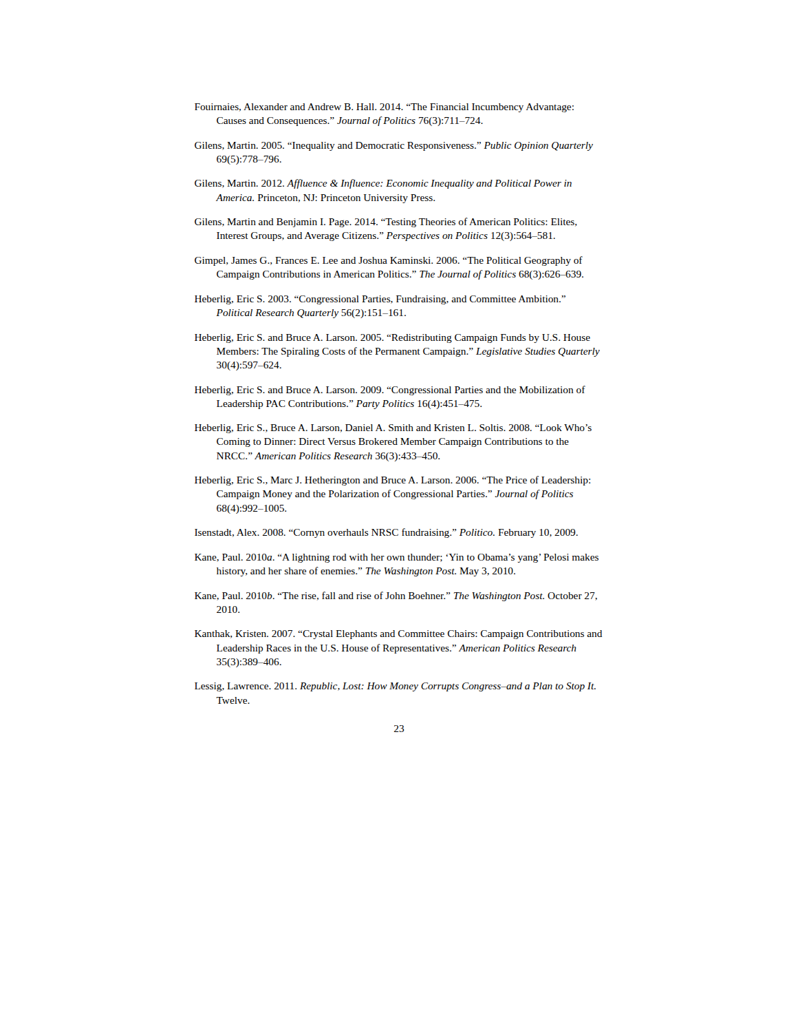Fouirnaies, Alexander and Andrew B. Hall. 2014. “The Financial Incumbency Advantage: Causes and Consequences.” Journal of Politics 76(3):711–724.
Gilens, Martin. 2005. “Inequality and Democratic Responsiveness.” Public Opinion Quarterly 69(5):778–796.
Gilens, Martin. 2012. Affluence & Influence: Economic Inequality and Political Power in America. Princeton, NJ: Princeton University Press.
Gilens, Martin and Benjamin I. Page. 2014. “Testing Theories of American Politics: Elites, Interest Groups, and Average Citizens.” Perspectives on Politics 12(3):564–581.
Gimpel, James G., Frances E. Lee and Joshua Kaminski. 2006. “The Political Geography of Campaign Contributions in American Politics.” The Journal of Politics 68(3):626–639.
Heberlig, Eric S. 2003. “Congressional Parties, Fundraising, and Committee Ambition.” Political Research Quarterly 56(2):151–161.
Heberlig, Eric S. and Bruce A. Larson. 2005. “Redistributing Campaign Funds by U.S. House Members: The Spiraling Costs of the Permanent Campaign.” Legislative Studies Quarterly 30(4):597–624.
Heberlig, Eric S. and Bruce A. Larson. 2009. “Congressional Parties and the Mobilization of Leadership PAC Contributions.” Party Politics 16(4):451–475.
Heberlig, Eric S., Bruce A. Larson, Daniel A. Smith and Kristen L. Soltis. 2008. “Look Who’s Coming to Dinner: Direct Versus Brokered Member Campaign Contributions to the NRCC.” American Politics Research 36(3):433–450.
Heberlig, Eric S., Marc J. Hetherington and Bruce A. Larson. 2006. “The Price of Leadership: Campaign Money and the Polarization of Congressional Parties.” Journal of Politics 68(4):992–1005.
Isenstadt, Alex. 2008. “Cornyn overhauls NRSC fundraising.” Politico. February 10, 2009.
Kane, Paul. 2010a. “A lightning rod with her own thunder; ‘Yin to Obama’s yang’ Pelosi makes history, and her share of enemies.” The Washington Post. May 3, 2010.
Kane, Paul. 2010b. “The rise, fall and rise of John Boehner.” The Washington Post. October 27, 2010.
Kanthak, Kristen. 2007. “Crystal Elephants and Committee Chairs: Campaign Contributions and Leadership Races in the U.S. House of Representatives.” American Politics Research 35(3):389–406.
Lessig, Lawrence. 2011. Republic, Lost: How Money Corrupts Congress–and a Plan to Stop It. Twelve.
23